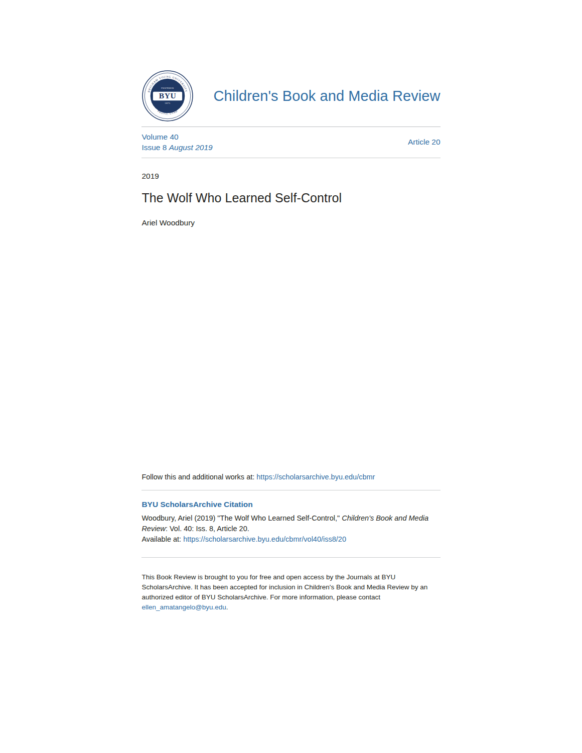BYU 1875 FOUNDED BRIGHAM YOUNG UNIVERSITY PROVO, UTAH
Children's Book and Media Review
Volume 40
Issue 8 August 2019
Article 20
2019
The Wolf Who Learned Self-Control
Ariel Woodbury
Follow this and additional works at: https://scholarsarchive.byu.edu/cbmr
BYU ScholarsArchive Citation
Woodbury, Ariel (2019) "The Wolf Who Learned Self-Control," Children's Book and Media Review: Vol. 40: Iss. 8, Article 20.
Available at: https://scholarsarchive.byu.edu/cbmr/vol40/iss8/20
This Book Review is brought to you for free and open access by the Journals at BYU ScholarsArchive. It has been accepted for inclusion in Children's Book and Media Review by an authorized editor of BYU ScholarsArchive. For more information, please contact ellen_amatangelo@byu.edu.